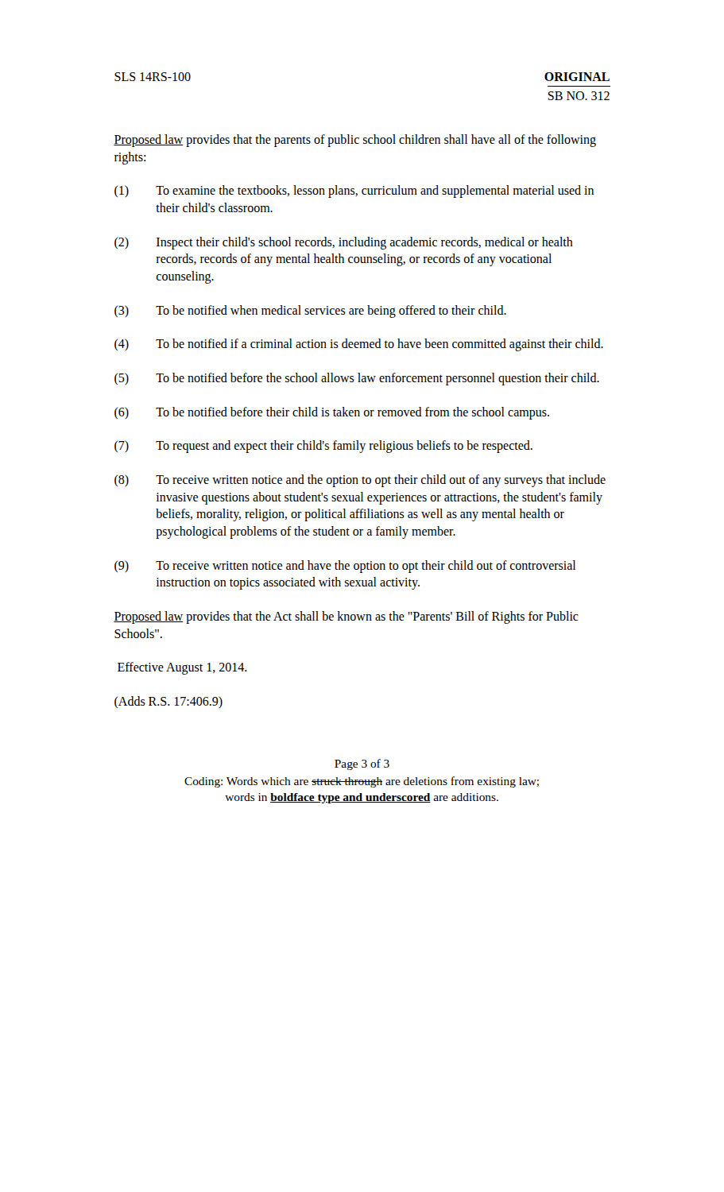SLS 14RS-100
ORIGINAL
SB NO. 312
Proposed law provides that the parents of public school children shall have all of the following rights:
(1) To examine the textbooks, lesson plans, curriculum and supplemental material used in their child's classroom.
(2) Inspect their child's school records, including academic records, medical or health records, records of any mental health counseling, or records of any vocational counseling.
(3) To be notified when medical services are being offered to their child.
(4) To be notified if a criminal action is deemed to have been committed against their child.
(5) To be notified before the school allows law enforcement personnel question their child.
(6) To be notified before their child is taken or removed from the school campus.
(7) To request and expect their child's family religious beliefs to be respected.
(8) To receive written notice and the option to opt their child out of any surveys that include invasive questions about student's sexual experiences or attractions, the student's family beliefs, morality, religion, or political affiliations as well as any mental health or psychological problems of the student or a family member.
(9) To receive written notice and have the option to opt their child out of controversial instruction on topics associated with sexual activity.
Proposed law provides that the Act shall be known as the "Parents' Bill of Rights for Public Schools".
Effective August 1, 2014.
(Adds R.S. 17:406.9)
Page 3 of 3
Coding: Words which are struck through are deletions from existing law;
words in boldface type and underscored are additions.